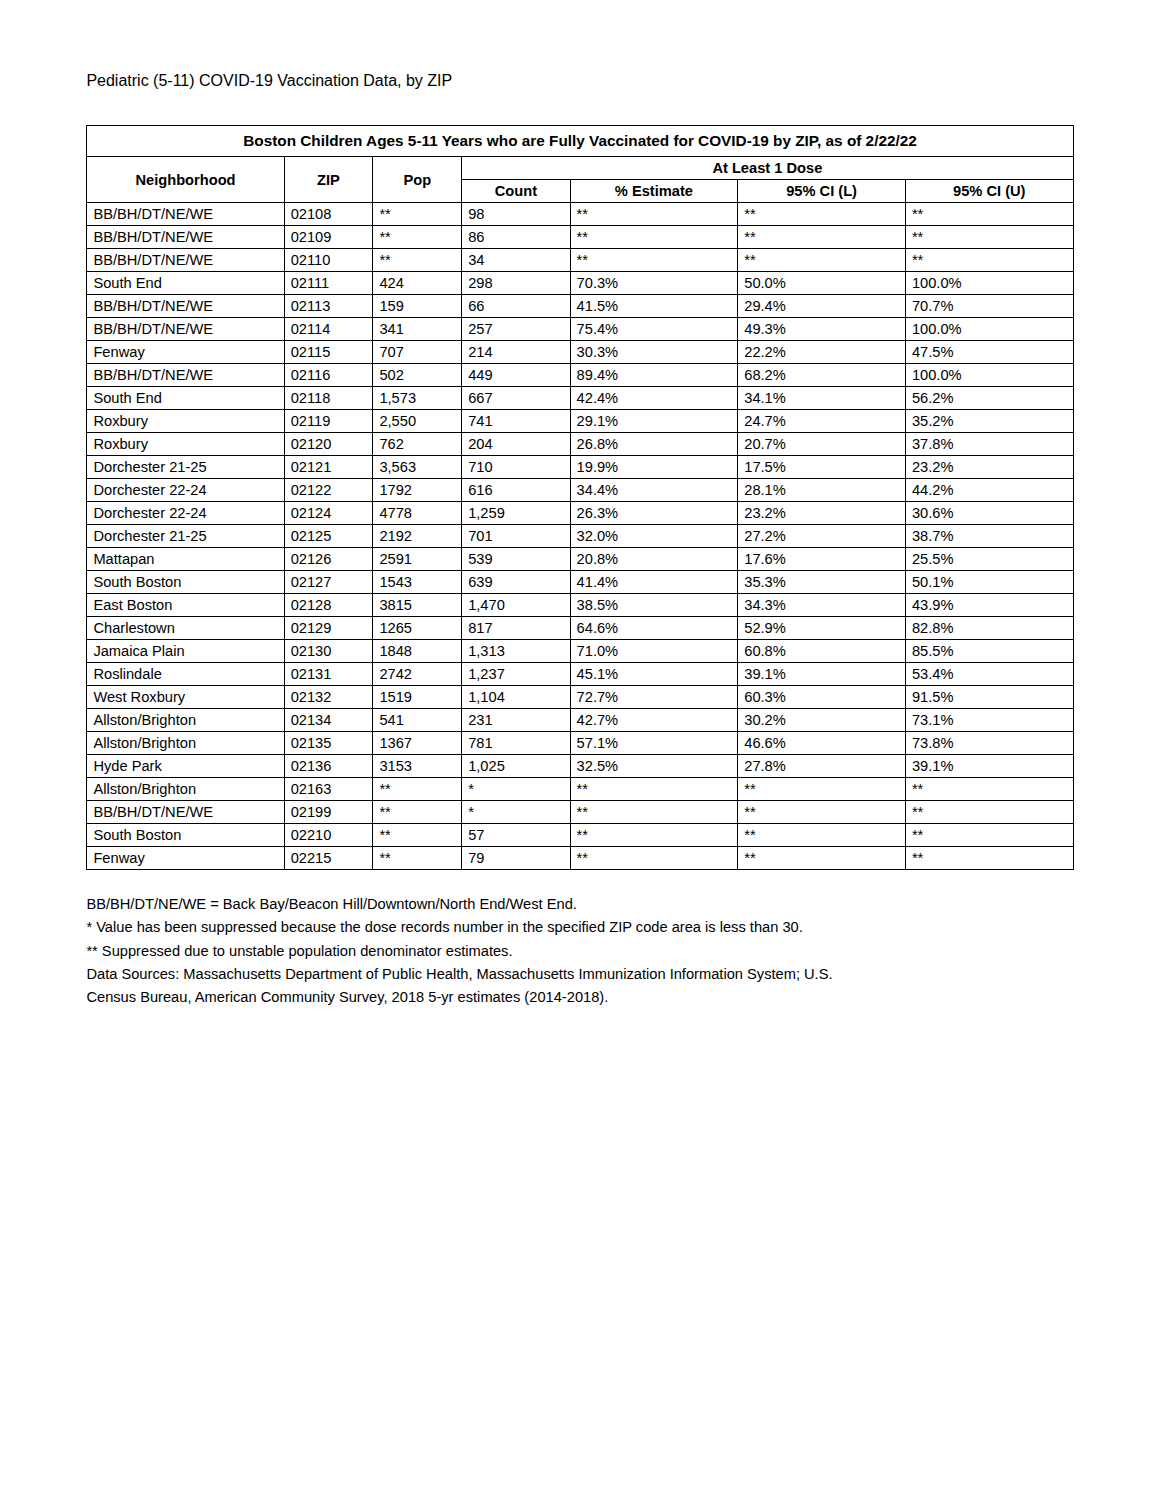Pediatric (5-11) COVID-19 Vaccination Data, by ZIP
Boston Children Ages 5-11 Years who are Fully Vaccinated for COVID-19 by ZIP, as of 2/22/22
| Neighborhood | ZIP | Pop | At Least 1 Dose |
| --- | --- | --- | --- |
| Count | % Estimate | 95% CI (L) | 95% CI (U) |
| BB/BH/DT/NE/WE | 02108 | ** | 98 | ** | ** | ** |
| BB/BH/DT/NE/WE | 02109 | ** | 86 | ** | ** | ** |
| BB/BH/DT/NE/WE | 02110 | ** | 34 | ** | ** | ** |
| South End | 02111 | 424 | 298 | 70.3% | 50.0% | 100.0% |
| BB/BH/DT/NE/WE | 02113 | 159 | 66 | 41.5% | 29.4% | 70.7% |
| BB/BH/DT/NE/WE | 02114 | 341 | 257 | 75.4% | 49.3% | 100.0% |
| Fenway | 02115 | 707 | 214 | 30.3% | 22.2% | 47.5% |
| BB/BH/DT/NE/WE | 02116 | 502 | 449 | 89.4% | 68.2% | 100.0% |
| South End | 02118 | 1,573 | 667 | 42.4% | 34.1% | 56.2% |
| Roxbury | 02119 | 2,550 | 741 | 29.1% | 24.7% | 35.2% |
| Roxbury | 02120 | 762 | 204 | 26.8% | 20.7% | 37.8% |
| Dorchester 21-25 | 02121 | 3,563 | 710 | 19.9% | 17.5% | 23.2% |
| Dorchester 22-24 | 02122 | 1792 | 616 | 34.4% | 28.1% | 44.2% |
| Dorchester 22-24 | 02124 | 4778 | 1,259 | 26.3% | 23.2% | 30.6% |
| Dorchester 21-25 | 02125 | 2192 | 701 | 32.0% | 27.2% | 38.7% |
| Mattapan | 02126 | 2591 | 539 | 20.8% | 17.6% | 25.5% |
| South Boston | 02127 | 1543 | 639 | 41.4% | 35.3% | 50.1% |
| East Boston | 02128 | 3815 | 1,470 | 38.5% | 34.3% | 43.9% |
| Charlestown | 02129 | 1265 | 817 | 64.6% | 52.9% | 82.8% |
| Jamaica Plain | 02130 | 1848 | 1,313 | 71.0% | 60.8% | 85.5% |
| Roslindale | 02131 | 2742 | 1,237 | 45.1% | 39.1% | 53.4% |
| West Roxbury | 02132 | 1519 | 1,104 | 72.7% | 60.3% | 91.5% |
| Allston/Brighton | 02134 | 541 | 231 | 42.7% | 30.2% | 73.1% |
| Allston/Brighton | 02135 | 1367 | 781 | 57.1% | 46.6% | 73.8% |
| Hyde Park | 02136 | 3153 | 1,025 | 32.5% | 27.8% | 39.1% |
| Allston/Brighton | 02163 | ** | * | ** | ** | ** |
| BB/BH/DT/NE/WE | 02199 | ** | * | ** | ** | ** |
| South Boston | 02210 | ** | 57 | ** | ** | ** |
| Fenway | 02215 | ** | 79 | ** | ** | ** |
BB/BH/DT/NE/WE = Back Bay/Beacon Hill/Downtown/North End/West End.
* Value has been suppressed because the dose records number in the specified ZIP code area is less than 30.
** Suppressed due to unstable population denominator estimates.
Data Sources: Massachusetts Department of Public Health, Massachusetts Immunization Information System; U.S.
Census Bureau, American Community Survey, 2018 5-yr estimates (2014-2018).